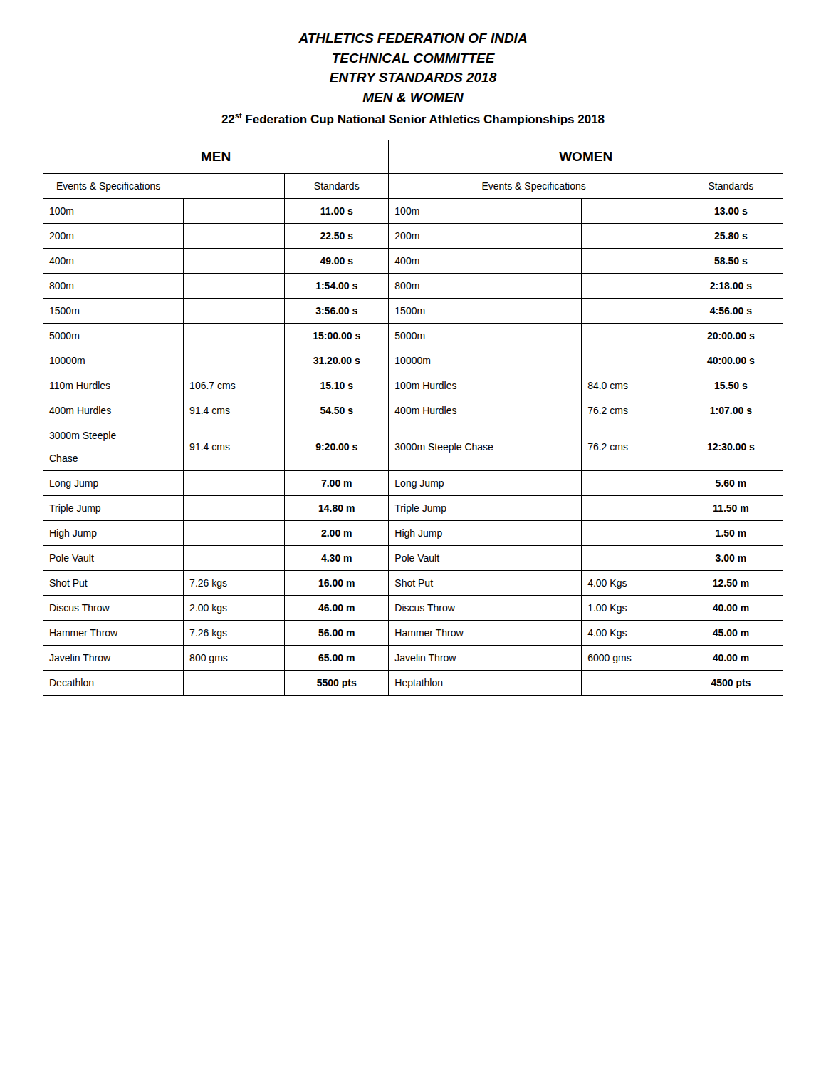ATHLETICS FEDERATION OF INDIA
TECHNICAL COMMITTEE
ENTRY STANDARDS 2018
MEN & WOMEN
22st Federation Cup National Senior Athletics Championships 2018
| MEN | WOMEN |
| --- | --- |
| Events & Specifications | Standards | Events & Specifications | Standards |
| 100m | | 11.00 s | 100m | | 13.00 s |
| 200m | | 22.50 s | 200m | | 25.80 s |
| 400m | | 49.00 s | 400m | | 58.50 s |
| 800m | | 1:54.00 s | 800m | | 2:18.00 s |
| 1500m | | 3:56.00 s | 1500m | | 4:56.00 s |
| 5000m | | 15:00.00 s | 5000m | | 20:00.00 s |
| 10000m | | 31.20.00 s | 10000m | | 40:00.00 s |
| 110m Hurdles | 106.7 cms | 15.10 s | 100m Hurdles | 84.0 cms | 15.50 s |
| 400m Hurdles | 91.4 cms | 54.50 s | 400m Hurdles | 76.2 cms | 1:07.00 s |
| 3000m Steeple Chase | 91.4 cms | 9:20.00 s | 3000m Steeple Chase | 76.2 cms | 12:30.00 s |
| Long Jump | | 7.00 m | Long Jump | | 5.60 m |
| Triple Jump | | 14.80 m | Triple Jump | | 11.50 m |
| High Jump | | 2.00 m | High Jump | | 1.50 m |
| Pole Vault | | 4.30 m | Pole Vault | | 3.00 m |
| Shot Put | 7.26 kgs | 16.00 m | Shot Put | 4.00 Kgs | 12.50 m |
| Discus Throw | 2.00 kgs | 46.00 m | Discus Throw | 1.00 Kgs | 40.00 m |
| Hammer Throw | 7.26 kgs | 56.00 m | Hammer Throw | 4.00 Kgs | 45.00 m |
| Javelin Throw | 800 gms | 65.00 m | Javelin Throw | 6000 gms | 40.00 m |
| Decathlon | | 5500 pts | Heptathlon | | 4500 pts |